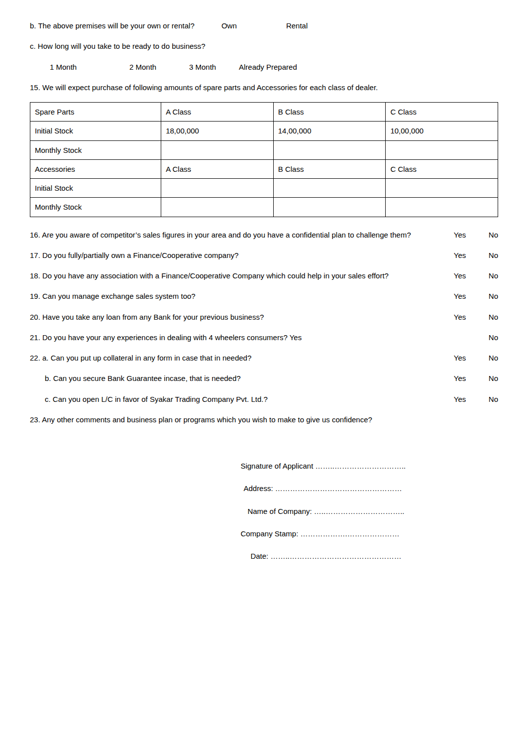b. The above premises will be your own or rental? Own Rental
c. How long will you take to be ready to do business?
1 Month 2 Month 3 Month Already Prepared
15. We will expect purchase of following amounts of spare parts and Accessories for each class of dealer.
| Spare Parts | A Class | B Class | C Class |
| Initial Stock | 18,00,000 | 14,00,000 | 10,00,000 |
| Monthly Stock | | | |
| Accessories | A Class | B Class | C Class |
| Initial Stock | | | |
| Monthly Stock | | | |
16. Are you aware of competitor’s sales figures in your area and do you have a confidential plan to challenge them?
Yes No
17. Do you fully/partially own a Finance/Cooperative company?
Yes No
18. Do you have any association with a Finance/Cooperative Company which could help in your sales effort?
Yes No
19. Can you manage exchange sales system too?
Yes No
20. Have you take any loan from any Bank for your previous business?
Yes No
21. Do you have your any experiences in dealing with 4 wheelers consumers? Yes
No
22. a. Can you put up collateral in any form in case that in needed?
Yes No
b. Can you secure Bank Guarantee incase, that is needed?
Yes No
c. Can you open L/C in favor of Syakar Trading Company Pvt. Ltd.?
Yes No
23. Any other comments and business plan or programs which you wish to make to give us confidence?
Signature of Applicant ……..………………………..
Address: ……………………………………………
Name of Company: …..…………………………..
Company Stamp: ……………….…………………
Date: ……..………………………………………